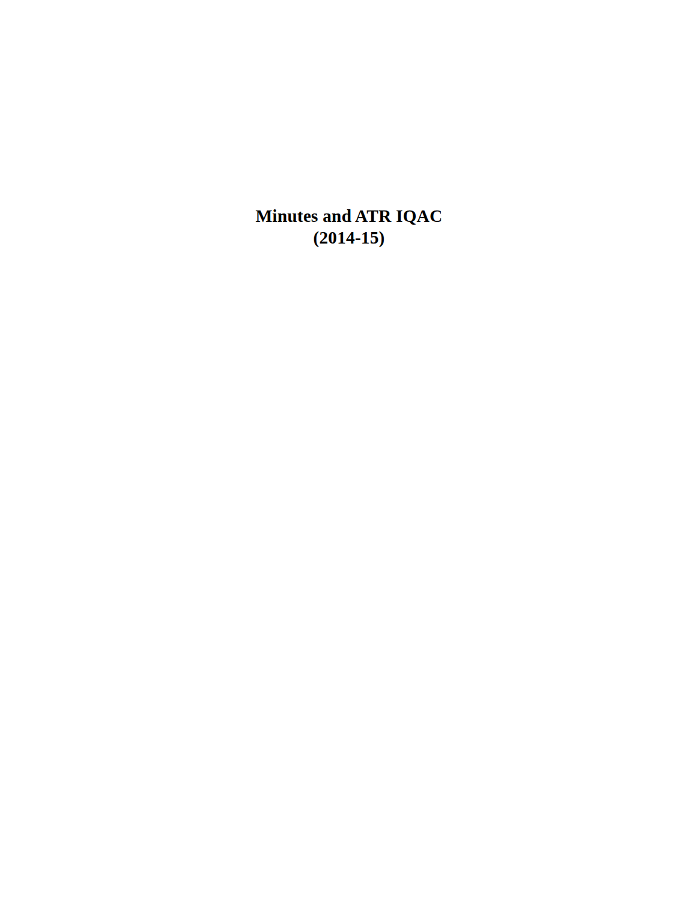Minutes and ATR IQAC (2014-15)